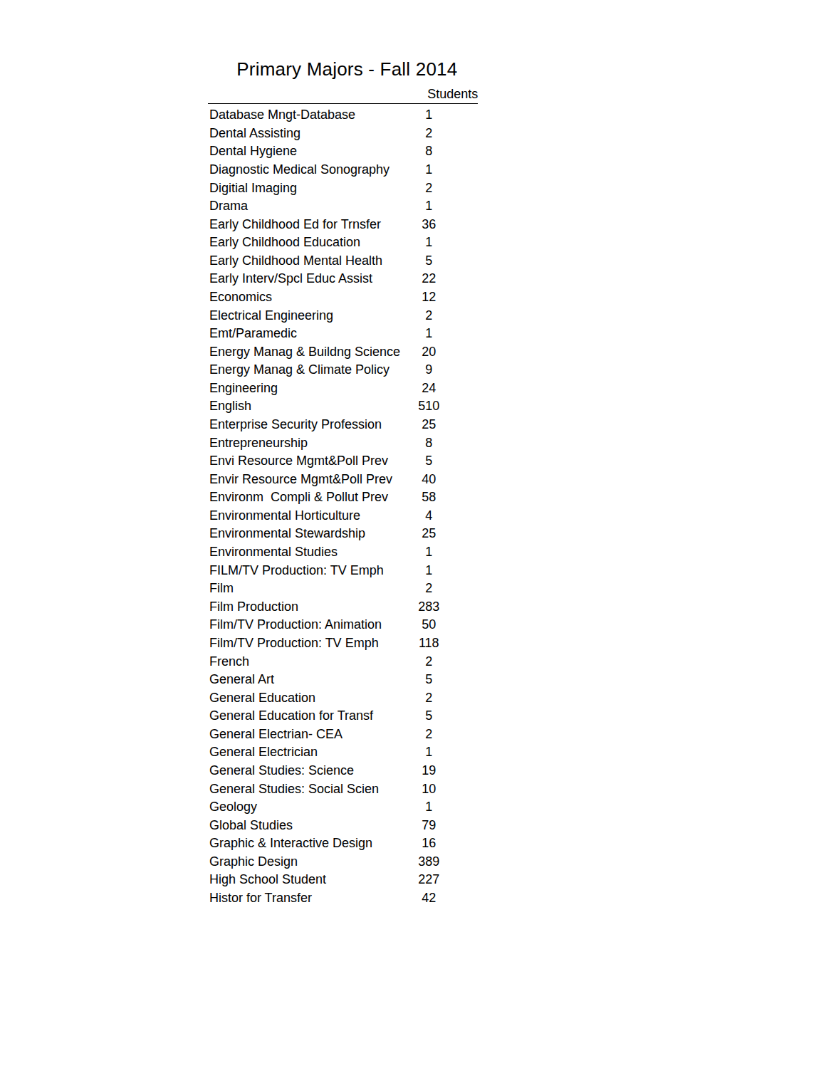Primary Majors - Fall 2014
| | Students |
| --- | --- |
| Database Mngt-Database | 1 |
| Dental Assisting | 2 |
| Dental Hygiene | 8 |
| Diagnostic Medical Sonography | 1 |
| Digitial Imaging | 2 |
| Drama | 1 |
| Early Childhood Ed for Trnsfer | 36 |
| Early Childhood Education | 1 |
| Early Childhood Mental Health | 5 |
| Early Interv/Spcl Educ Assist | 22 |
| Economics | 12 |
| Electrical Engineering | 2 |
| Emt/Paramedic | 1 |
| Energy Manag & Buildng Science | 20 |
| Energy Manag & Climate Policy | 9 |
| Engineering | 24 |
| English | 510 |
| Enterprise Security Profession | 25 |
| Entrepreneurship | 8 |
| Envi Resource Mgmt&Poll Prev | 5 |
| Envir Resource Mgmt&Poll Prev | 40 |
| Environm Compli & Pollut Prev | 58 |
| Environmental Horticulture | 4 |
| Environmental Stewardship | 25 |
| Environmental Studies | 1 |
| FILM/TV Production: TV Emph | 1 |
| Film | 2 |
| Film Production | 283 |
| Film/TV Production: Animation | 50 |
| Film/TV Production: TV Emph | 118 |
| French | 2 |
| General Art | 5 |
| General Education | 2 |
| General Education for Transf | 5 |
| General Electrian- CEA | 2 |
| General Electrician | 1 |
| General Studies: Science | 19 |
| General Studies: Social Scien | 10 |
| Geology | 1 |
| Global Studies | 79 |
| Graphic & Interactive Design | 16 |
| Graphic Design | 389 |
| High School Student | 227 |
| Histor for Transfer | 42 |